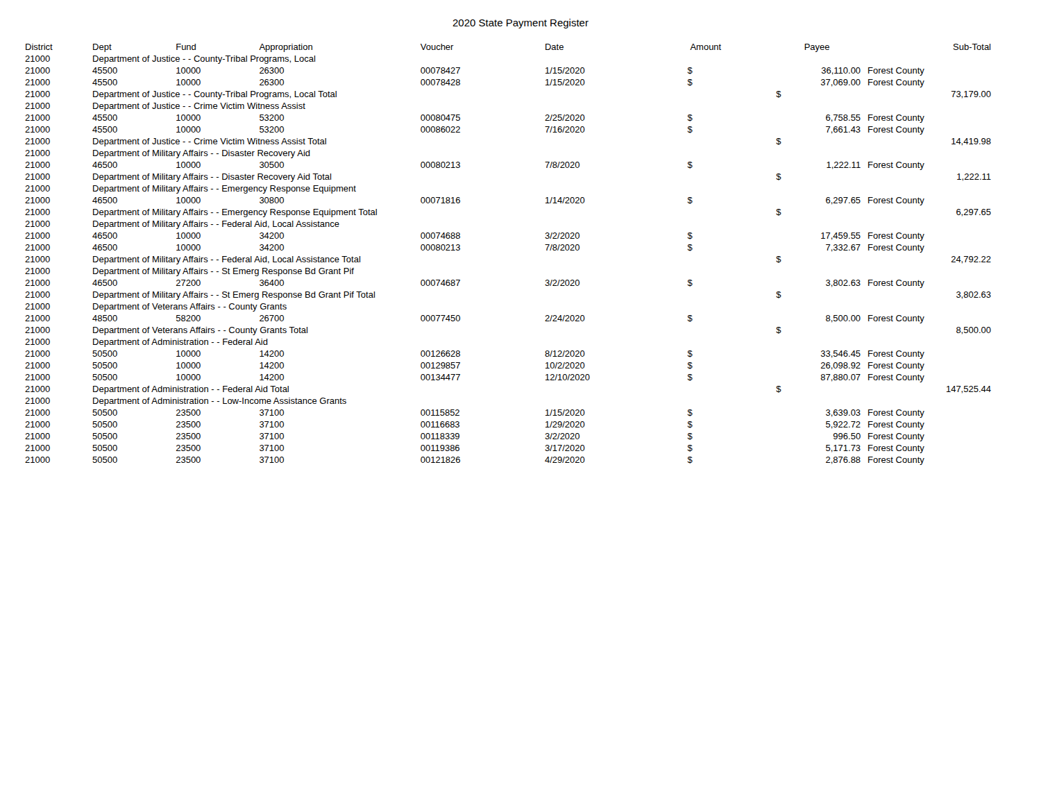2020 State Payment Register
| District | Dept | Fund | Appropriation | Voucher | Date | Amount | Payee | Sub-Total |
| --- | --- | --- | --- | --- | --- | --- | --- | --- |
| 21000 | Department of Justice - - County-Tribal Programs, Local | | | |
| 21000 | 45500 | 10000 | 26300 | 00078427 | 1/15/2020 | $ | 36,110.00 | Forest County |
| 21000 | 45500 | 10000 | 26300 | 00078428 | 1/15/2020 | $ | 37,069.00 | Forest County |
| 21000 | Department of Justice - - County-Tribal Programs, Local Total | | $ | 73,179.00 |
| 21000 | Department of Justice - - Crime Victim Witness Assist | | | |
| 21000 | 45500 | 10000 | 53200 | 00080475 | 2/25/2020 | $ | 6,758.55 | Forest County |
| 21000 | 45500 | 10000 | 53200 | 00086022 | 7/16/2020 | $ | 7,661.43 | Forest County |
| 21000 | Department of Justice - - Crime Victim Witness Assist Total | | $ | 14,419.98 |
| 21000 | Department of Military Affairs - - Disaster Recovery Aid | | | |
| 21000 | 46500 | 10000 | 30500 | 00080213 | 7/8/2020 | $ | 1,222.11 | Forest County |
| 21000 | Department of Military Affairs - - Disaster Recovery Aid Total | | $ | 1,222.11 |
| 21000 | Department of Military Affairs - - Emergency Response Equipment | | | |
| 21000 | 46500 | 10000 | 30800 | 00071816 | 1/14/2020 | $ | 6,297.65 | Forest County |
| 21000 | Department of Military Affairs - - Emergency Response Equipment Total | | $ | 6,297.65 |
| 21000 | Department of Military Affairs - - Federal Aid, Local Assistance | | | |
| 21000 | 46500 | 10000 | 34200 | 00074688 | 3/2/2020 | $ | 17,459.55 | Forest County |
| 21000 | 46500 | 10000 | 34200 | 00080213 | 7/8/2020 | $ | 7,332.67 | Forest County |
| 21000 | Department of Military Affairs - - Federal Aid, Local Assistance Total | | $ | 24,792.22 |
| 21000 | Department of Military Affairs - - St Emerg Response Bd Grant Pif | | | |
| 21000 | 46500 | 27200 | 36400 | 00074687 | 3/2/2020 | $ | 3,802.63 | Forest County |
| 21000 | Department of Military Affairs - - St Emerg Response Bd Grant Pif Total | | $ | 3,802.63 |
| 21000 | Department of Veterans Affairs - - County Grants | | | |
| 21000 | 48500 | 58200 | 26700 | 00077450 | 2/24/2020 | $ | 8,500.00 | Forest County |
| 21000 | Department of Veterans Affairs - - County Grants Total | | $ | 8,500.00 |
| 21000 | Department of Administration - - Federal Aid | | | |
| 21000 | 50500 | 10000 | 14200 | 00126628 | 8/12/2020 | $ | 33,546.45 | Forest County |
| 21000 | 50500 | 10000 | 14200 | 00129857 | 10/2/2020 | $ | 26,098.92 | Forest County |
| 21000 | 50500 | 10000 | 14200 | 00134477 | 12/10/2020 | $ | 87,880.07 | Forest County |
| 21000 | Department of Administration - - Federal Aid Total | | $ | 147,525.44 |
| 21000 | Department of Administration - - Low-Income Assistance Grants | | | |
| 21000 | 50500 | 23500 | 37100 | 00115852 | 1/15/2020 | $ | 3,639.03 | Forest County |
| 21000 | 50500 | 23500 | 37100 | 00116683 | 1/29/2020 | $ | 5,922.72 | Forest County |
| 21000 | 50500 | 23500 | 37100 | 00118339 | 3/2/2020 | $ | 996.50 | Forest County |
| 21000 | 50500 | 23500 | 37100 | 00119386 | 3/17/2020 | $ | 5,171.73 | Forest County |
| 21000 | 50500 | 23500 | 37100 | 00121826 | 4/29/2020 | $ | 2,876.88 | Forest County |